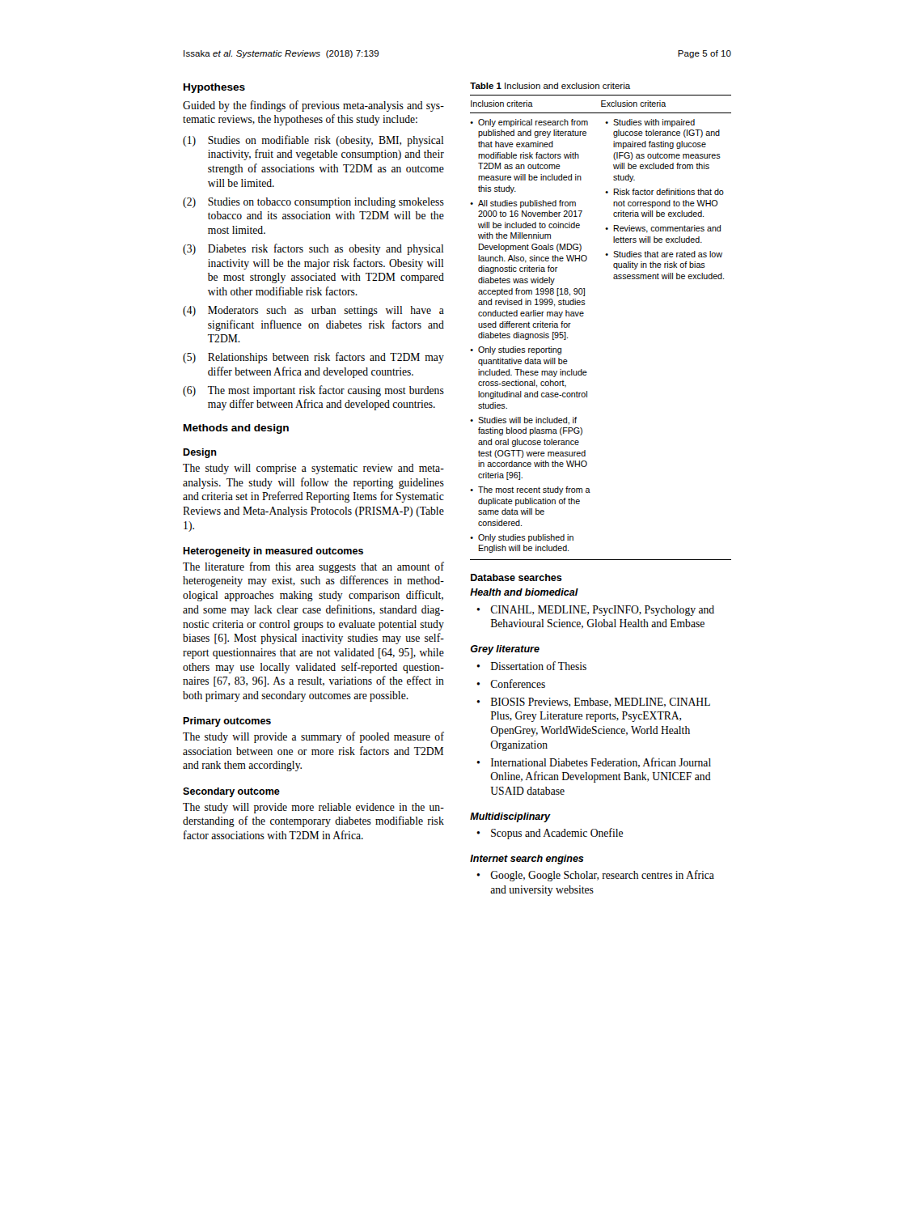Issaka et al. Systematic Reviews (2018) 7:139
Page 5 of 10
Hypotheses
Guided by the findings of previous meta-analysis and systematic reviews, the hypotheses of this study include:
Studies on modifiable risk (obesity, BMI, physical inactivity, fruit and vegetable consumption) and their strength of associations with T2DM as an outcome will be limited.
Studies on tobacco consumption including smokeless tobacco and its association with T2DM will be the most limited.
Diabetes risk factors such as obesity and physical inactivity will be the major risk factors. Obesity will be most strongly associated with T2DM compared with other modifiable risk factors.
Moderators such as urban settings will have a significant influence on diabetes risk factors and T2DM.
Relationships between risk factors and T2DM may differ between Africa and developed countries.
The most important risk factor causing most burdens may differ between Africa and developed countries.
Methods and design
Design
The study will comprise a systematic review and meta-analysis. The study will follow the reporting guidelines and criteria set in Preferred Reporting Items for Systematic Reviews and Meta-Analysis Protocols (PRISMA-P) (Table 1).
Heterogeneity in measured outcomes
The literature from this area suggests that an amount of heterogeneity may exist, such as differences in methodological approaches making study comparison difficult, and some may lack clear case definitions, standard diagnostic criteria or control groups to evaluate potential study biases [6]. Most physical inactivity studies may use self-report questionnaires that are not validated [64, 95], while others may use locally validated self-reported questionnaires [67, 83, 96]. As a result, variations of the effect in both primary and secondary outcomes are possible.
Primary outcomes
The study will provide a summary of pooled measure of association between one or more risk factors and T2DM and rank them accordingly.
Secondary outcome
The study will provide more reliable evidence in the understanding of the contemporary diabetes modifiable risk factor associations with T2DM in Africa.
Table 1 Inclusion and exclusion criteria
| Inclusion criteria | Exclusion criteria |
| --- | --- |
| Only empirical research from published and grey literature that have examined modifiable risk factors with T2DM as an outcome measure will be included in this study. All studies published from 2000 to 16 November 2017 will be included to coincide with the Millennium Development Goals (MDG) launch. Also, since the WHO diagnostic criteria for diabetes was widely accepted from 1998 [ 18 , 90 ] and revised in 1999, studies conducted earlier may have used different criteria for diabetes diagnosis [ 95 ]. Only studies reporting quantitative data will be included. These may include cross-sectional, cohort, longitudinal and case-control studies. Studies will be included, if fasting blood plasma (FPG) and oral glucose tolerance test (OGTT) were measured in accordance with the WHO criteria [ 96 ]. The most recent study from a duplicate publication of the same data will be considered. Only studies published in English will be included. | Studies with impaired glucose tolerance (IGT) and impaired fasting glucose (IFG) as outcome measures will be excluded from this study. Risk factor definitions that do not correspond to the WHO criteria will be excluded. Reviews, commentaries and letters will be excluded. Studies that are rated as low quality in the risk of bias assessment will be excluded. |
Database searches
Health and biomedical
CINAHL, MEDLINE, PsycINFO, Psychology and Behavioural Science, Global Health and Embase
Grey literature
Dissertation of Thesis
Conferences
BIOSIS Previews, Embase, MEDLINE, CINAHL Plus, Grey Literature reports, PsycEXTRA, OpenGrey, WorldWideScience, World Health Organization
International Diabetes Federation, African Journal Online, African Development Bank, UNICEF and USAID database
Multidisciplinary
Scopus and Academic Onefile
Internet search engines
Google, Google Scholar, research centres in Africa and university websites